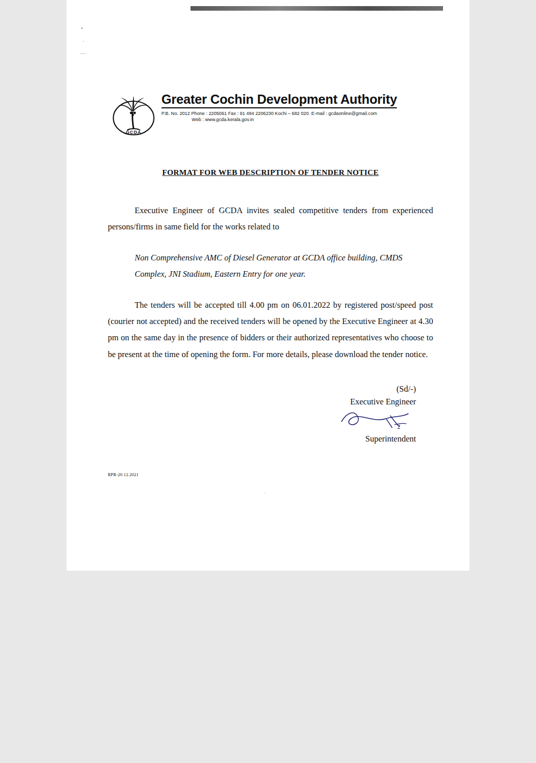• · — ·
GCDA
Greater Cochin Development Authority
P.B. No. 2012 Phone : 2205061 Fax : 91 484 2206230 Kochi – 682 020. E-mail : gcdaonline@gmail.com Web : www.gcda.kerala.gov.in
FORMAT FOR WEB DESCRIPTION OF TENDER NOTICE
Executive Engineer of GCDA invites sealed competitive tenders from experienced persons/firms in same field for the works related to
Non Comprehensive AMC of Diesel Generator at GCDA office building, CMDS Complex, JNI Stadium, Eastern Entry for one year.
The tenders will be accepted till 4.00 pm on 06.01.2022 by registered post/speed post (courier not accepted) and the received tenders will be opened by the Executive Engineer at 4.30 pm on the same day in the presence of bidders or their authorized representatives who choose to be present at the time of opening the form. For more details, please download the tender notice.
(Sd/-) Executive Engineer 2 Superintendent
RPR-20.12.2021